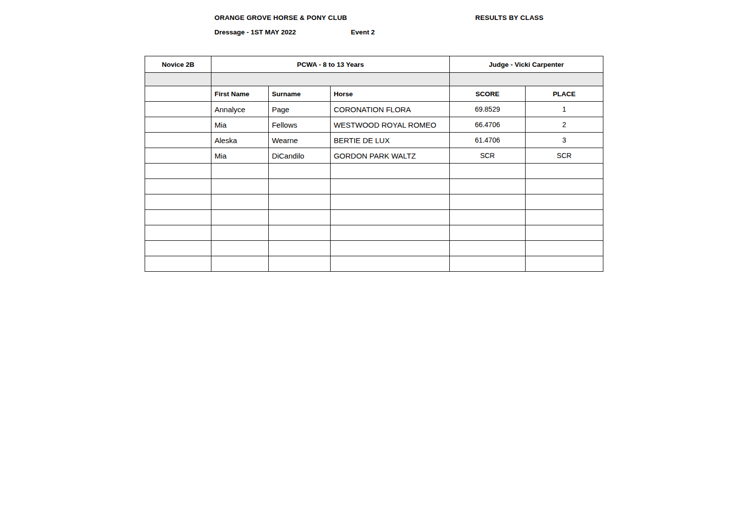ORANGE GROVE HORSE & PONY CLUB RESULTS BY CLASS
Dressage - 1ST MAY 2022Event 2
| Novice 2B | PCWA - 8 to 13 Years | Judge - Vicki Carpenter |
| | First Name | Surname | Horse | SCORE | PLACE |
| | Annalyce | Page | CORONATION FLORA | 69.8529 | 1 |
| | Mia | Fellows | WESTWOOD ROYAL ROMEO | 66.4706 | 2 |
| | Aleska | Wearne | BERTIE DE LUX | 61.4706 | 3 |
| | Mia | DiCandilo | GORDON PARK WALTZ | SCR | SCR |